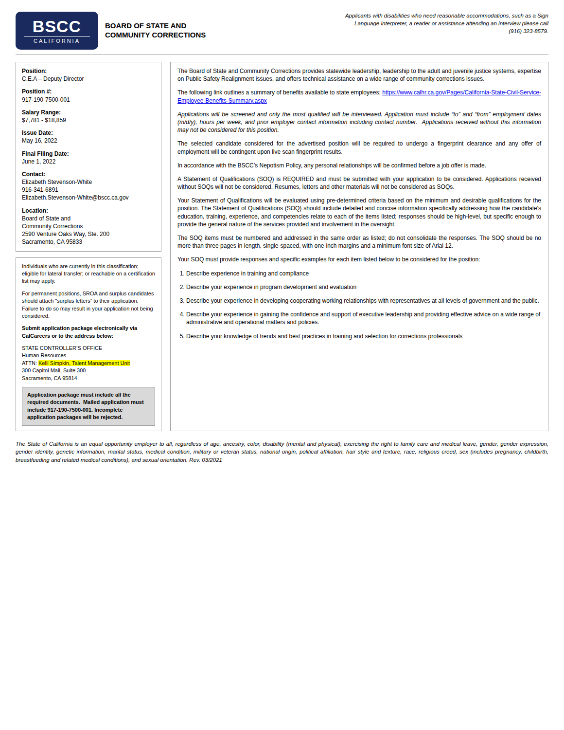BSCC CALIFORNIA
BOARD OF STATE AND
COMMUNITY CORRECTIONS
Applicants with disabilities who need reasonable accommodations, such as a Sign Language interpreter, a reader or assistance attending an interview please call (916) 323-8579.
Position:
C.E.A – Deputy Director
Position #:
917-190-7500-001
Salary Range:
$7,781 - $18,859
Issue Date:
May 16, 2022
Final Filing Date:
June 1, 2022
Contact:
Elizabeth Stevenson-White
916-341-6891
Elizabeth.Stevenson-White@bscc.ca.gov
Location:
Board of State and
Community Corrections
2590 Venture Oaks Way, Ste. 200
Sacramento, CA 95833
Individuals who are currently in this classification; eligible for lateral transfer; or reachable on a certification list may apply.
For permanent positions, SROA and surplus candidates should attach “surplus letters” to their application. Failure to do so may result in your application not being considered.
Submit application package electronically via CalCareers or to the address below:
STATE CONTROLLER’S OFFICE
Human Resources
ATTN: Kelli Simpkin, Talent Management Unit
300 Capitol Mall, Suite 300
Sacramento, CA 95814
Application package must include all the required documents. Mailed application must include 917-190-7500-001. Incomplete application packages will be rejected.
The Board of State and Community Corrections provides statewide leadership, leadership to the adult and juvenile justice systems, expertise on Public Safety Realignment issues, and offers technical assistance on a wide range of community corrections issues.
The following link outlines a summary of benefits available to state employees: https://www.calhr.ca.gov/Pages/California-State-Civil-Service-Employee-Benefits-Summary.aspx
Applications will be screened and only the most qualified will be interviewed. Application must include “to” and “from” employment dates (m/d/y), hours per week, and prior employer contact information including contact number. Applications received without this information may not be considered for this position.
The selected candidate considered for the advertised position will be required to undergo a fingerprint clearance and any offer of employment will be contingent upon live scan fingerprint results.
In accordance with the BSCC’s Nepotism Policy, any personal relationships will be confirmed before a job offer is made.
A Statement of Qualifications (SOQ) is REQUIRED and must be submitted with your application to be considered. Applications received without SOQs will not be considered. Resumes, letters and other materials will not be considered as SOQs.
Your Statement of Qualifications will be evaluated using pre-determined criteria based on the minimum and desirable qualifications for the position. The Statement of Qualifications (SOQ) should include detailed and concise information specifically addressing how the candidate's education, training, experience, and competencies relate to each of the items listed; responses should be high-level, but specific enough to provide the general nature of the services provided and involvement in the oversight.
The SOQ items must be numbered and addressed in the same order as listed; do not consolidate the responses. The SOQ should be no more than three pages in length, single-spaced, with one-inch margins and a minimum font size of Arial 12.
Your SOQ must provide responses and specific examples for each item listed below to be considered for the position:
Describe experience in training and compliance
Describe your experience in program development and evaluation
Describe your experience in developing cooperating working relationships with representatives at all levels of government and the public.
Describe your experience in gaining the confidence and support of executive leadership and providing effective advice on a wide range of administrative and operational matters and policies.
Describe your knowledge of trends and best practices in training and selection for corrections professionals
The State of California is an equal opportunity employer to all, regardless of age, ancestry, color, disability (mental and physical), exercising the right to family care and medical leave, gender, gender expression, gender identity, genetic information, marital status, medical condition, military or veteran status, national origin, political affiliation, hair style and texture, race, religious creed, sex (includes pregnancy, childbirth, breastfeeding and related medical conditions), and sexual orientation. Rev. 03/2021